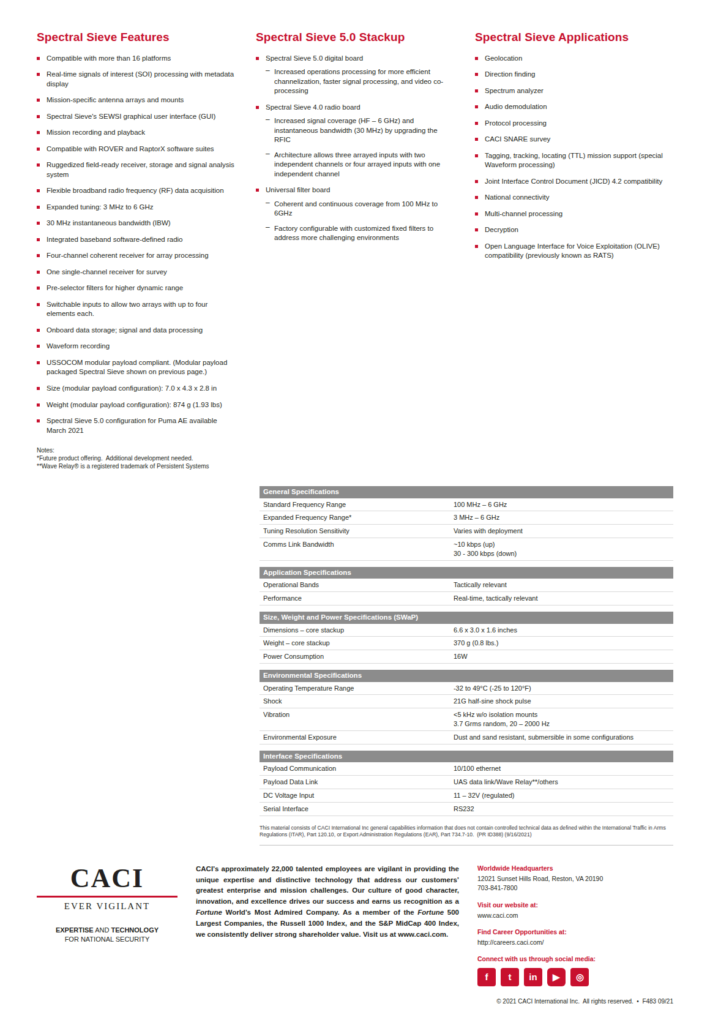Spectral Sieve Features
Compatible with more than 16 platforms
Real-time signals of interest (SOI) processing with metadata display
Mission-specific antenna arrays and mounts
Spectral Sieve's SEWSI graphical user interface (GUI)
Mission recording and playback
Compatible with ROVER and RaptorX software suites
Ruggedized field-ready receiver, storage and signal analysis system
Flexible broadband radio frequency (RF) data acquisition
Expanded tuning: 3 MHz to 6 GHz
30 MHz instantaneous bandwidth (IBW)
Integrated baseband software-defined radio
Four-channel coherent receiver for array processing
One single-channel receiver for survey
Pre-selector filters for higher dynamic range
Switchable inputs to allow two arrays with up to four elements each.
Onboard data storage; signal and data processing
Waveform recording
USSOCOM modular payload compliant. (Modular payload packaged Spectral Sieve shown on previous page.)
Size (modular payload configuration): 7.0 x 4.3 x 2.8 in
Weight (modular payload configuration): 874 g (1.93 lbs)
Spectral Sieve 5.0 configuration for Puma AE available March 2021
Notes:
*Future product offering. Additional development needed.
**Wave Relay® is a registered trademark of Persistent Systems
Spectral Sieve 5.0 Stackup
Spectral Sieve 5.0 digital board
Increased operations processing for more efficient channelization, faster signal processing, and video co-processing
Spectral Sieve 4.0 radio board
Increased signal coverage (HF – 6 GHz) and instantaneous bandwidth (30 MHz) by upgrading the RFIC
Architecture allows three arrayed inputs with two independent channels or four arrayed inputs with one independent channel
Universal filter board
Coherent and continuous coverage from 100 MHz to 6GHz
Factory configurable with customized fixed filters to address more challenging environments
Spectral Sieve Applications
Geolocation
Direction finding
Spectrum analyzer
Audio demodulation
Protocol processing
CACI SNARE survey
Tagging, tracking, locating (TTL) mission support (special Waveform processing)
Joint Interface Control Document (JICD) 4.2 compatibility
National connectivity
Multi-channel processing
Decryption
Open Language Interface for Voice Exploitation (OLIVE) compatibility (previously known as RATS)
General Specifications
| Standard Frequency Range | 100 MHz – 6 GHz |
| Expanded Frequency Range* | 3 MHz – 6 GHz |
| Tuning Resolution Sensitivity | Varies with deployment |
| Comms Link Bandwidth | ~10 kbps (up) 30 - 300 kbps (down) |
Application Specifications
| Operational Bands | Tactically relevant |
| Performance | Real-time, tactically relevant |
Size, Weight and Power Specifications (SWaP)
| Dimensions – core stackup | 6.6 x 3.0 x 1.6 inches |
| Weight – core stackup | 370 g (0.8 lbs.) |
| Power Consumption | 16W |
Environmental Specifications
| Operating Temperature Range | -32 to 49°C (-25 to 120°F) |
| Shock | 21G half-sine shock pulse |
| Vibration | <5 kHz w/o isolation mounts 3.7 Grms random, 20 – 2000 Hz |
| Environmental Exposure | Dust and sand resistant, submersible in some configurations |
Interface Specifications
| Payload Communication | 10/100 ethernet |
| Payload Data Link | UAS data link/Wave Relay**/others |
| DC Voltage Input | 11 – 32V (regulated) |
| Serial Interface | RS232 |
This material consists of CACI International Inc general capabilities information that does not contain controlled technical data as defined within the International Traffic in Arms Regulations (ITAR), Part 120.10, or Export Administration Regulations (EAR), Part 734.7-10. (PR ID388) (9/16/2021)
CACI
EVER VIGILANT
EXPERTISE AND TECHNOLOGY
FOR NATIONAL SECURITY
CACI’s approximately 22,000 talented employees are vigilant in providing the unique expertise and distinctive technology that address our customers’ greatest enterprise and mission challenges. Our culture of good character, innovation, and excellence drives our success and earns us recognition as a Fortune World’s Most Admired Company. As a member of the Fortune 500 Largest Companies, the Russell 1000 Index, and the S&P MidCap 400 Index, we consistently deliver strong shareholder value. Visit us at www.caci.com.
Worldwide Headquarters
12021 Sunset Hills Road, Reston, VA 20190
703-841-7800
Visit our website at:
www.caci.com
Find Career Opportunities at:
http://careers.caci.com/
Connect with us through social media:
f t in ▶ ◎
© 2021 CACI International Inc. All rights reserved. • F483 09/21